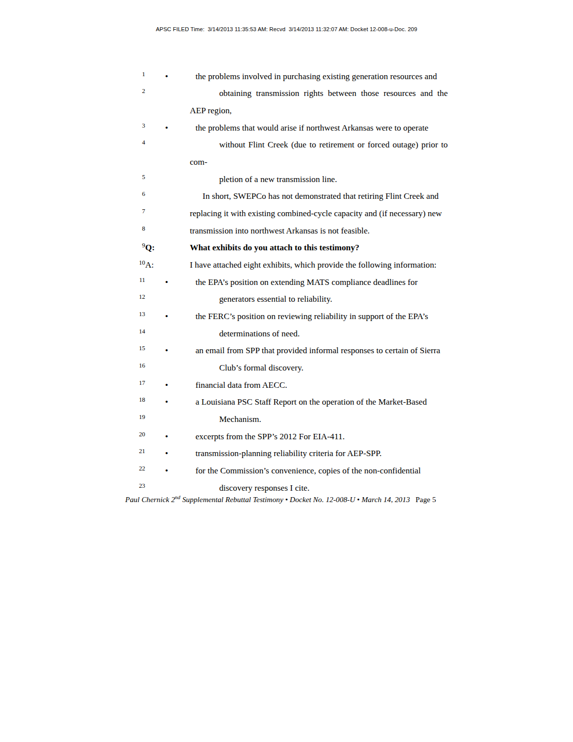APSC FILED Time: 3/14/2013 11:35:53 AM: Recvd 3/14/2013 11:32:07 AM: Docket 12-008-u-Doc. 209
| 1 | • | the problems involved in purchasing existing generation resources and |
| 2 | | obtaining transmission rights between those resources and the AEP region, |
| 3 | • | the problems that would arise if northwest Arkansas were to operate |
| 4 | | without Flint Creek (due to retirement or forced outage) prior to com- |
| 5 | | pletion of a new transmission line. |
| 6 | | In short, SWEPCo has not demonstrated that retiring Flint Creek and |
| 7 | | replacing it with existing combined-cycle capacity and (if necessary) new |
| 8 | | transmission into northwest Arkansas is not feasible. |
| 9 | Q: | What exhibits do you attach to this testimony? |
| 10 | A: | I have attached eight exhibits, which provide the following information: |
| 11 | • | the EPA’s position on extending MATS compliance deadlines for |
| 12 | | generators essential to reliability. |
| 13 | • | the FERC’s position on reviewing reliability in support of the EPA’s |
| 14 | | determinations of need. |
| 15 | • | an email from SPP that provided informal responses to certain of Sierra |
| 16 | | Club’s formal discovery. |
| 17 | • | financial data from AECC. |
| 18 | • | a Louisiana PSC Staff Report on the operation of the Market-Based |
| 19 | | Mechanism. |
| 20 | • | excerpts from the SPP’s 2012 For EIA-411. |
| 21 | • | transmission-planning reliability criteria for AEP-SPP. |
| 22 | • | for the Commission’s convenience, copies of the non-confidential |
| 23 | | discovery responses I cite. |
Paul Chernick 2nd Supplemental Rebuttal Testimony • Docket No. 12-008-U • March 14, 2013 Page 5